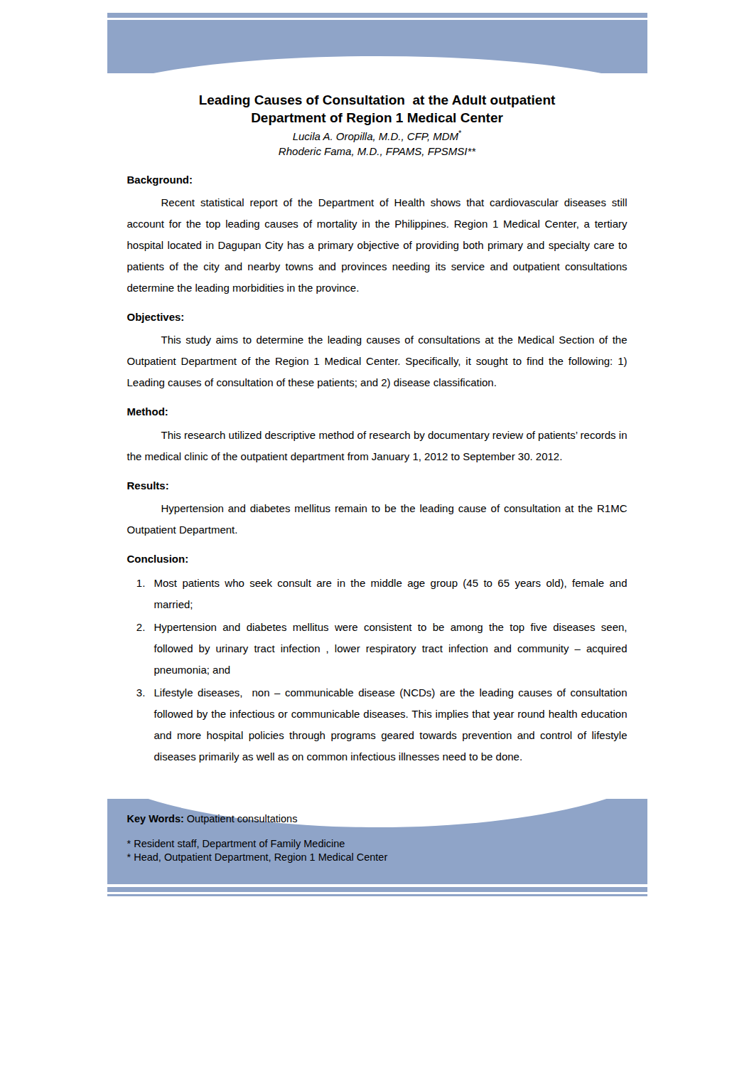Leading Causes of Consultation at the Adult outpatient
Department of Region 1 Medical Center
Lucila A. Oropilla, M.D., CFP, MDM*
Rhoderic Fama, M.D., FPAMS, FPSMSI**
Background:
Recent statistical report of the Department of Health shows that cardiovascular diseases still account for the top leading causes of mortality in the Philippines. Region 1 Medical Center, a tertiary hospital located in Dagupan City has a primary objective of providing both primary and specialty care to patients of the city and nearby towns and provinces needing its service and outpatient consultations determine the leading morbidities in the province.
Objectives:
This study aims to determine the leading causes of consultations at the Medical Section of the Outpatient Department of the Region 1 Medical Center. Specifically, it sought to find the following: 1) Leading causes of consultation of these patients; and 2) disease classification.
Method:
This research utilized descriptive method of research by documentary review of patients’ records in the medical clinic of the outpatient department from January 1, 2012 to September 30. 2012.
Results:
Hypertension and diabetes mellitus remain to be the leading cause of consultation at the R1MC Outpatient Department.
Conclusion:
Most patients who seek consult are in the middle age group (45 to 65 years old), female and married;
Hypertension and diabetes mellitus were consistent to be among the top five diseases seen, followed by urinary tract infection , lower respiratory tract infection and community – acquired pneumonia; and
Lifestyle diseases, non – communicable disease (NCDs) are the leading causes of consultation followed by the infectious or communicable diseases. This implies that year round health education and more hospital policies through programs geared towards prevention and control of lifestyle diseases primarily as well as on common infectious illnesses need to be done.
Key Words: Outpatient consultations
* Resident staff, Department of Family Medicine
* Head, Outpatient Department, Region 1 Medical Center